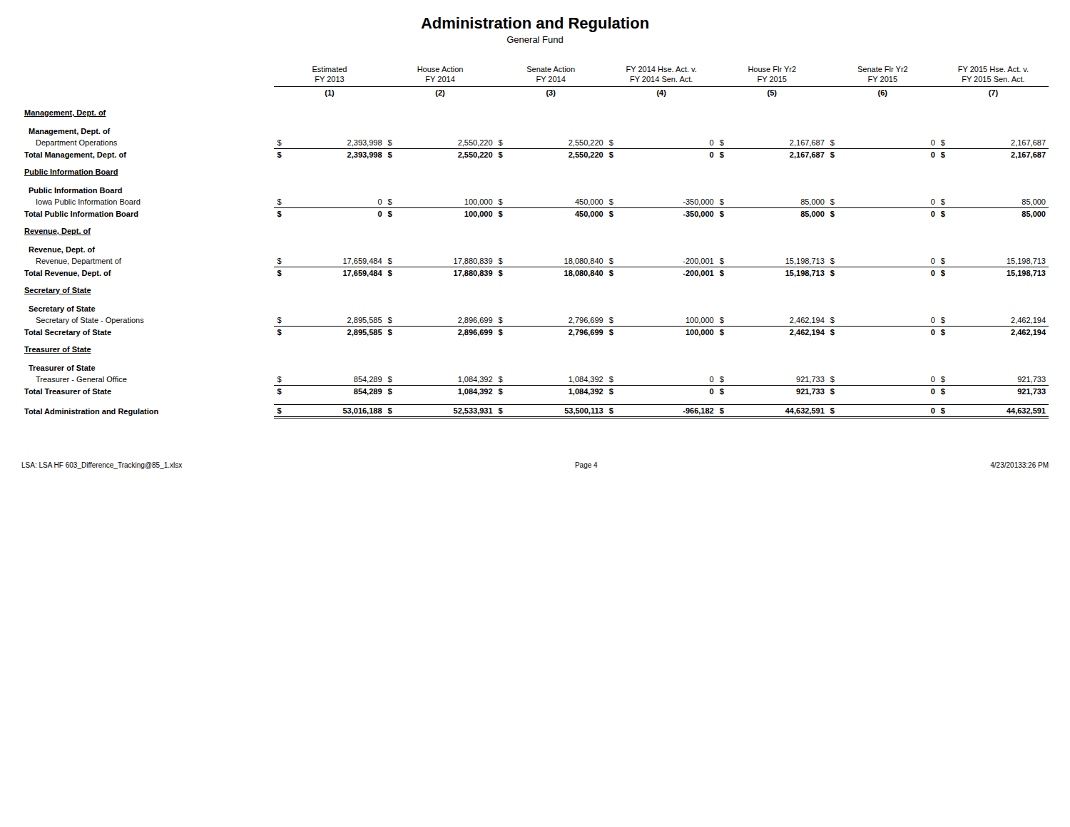Administration and Regulation
General Fund
| | Estimated FY 2013 | House Action FY 2014 | Senate Action FY 2014 | FY 2014 Hse. Act. v. FY 2014 Sen. Act. | House Flr Yr2 FY 2015 | Senate Flr Yr2 FY 2015 | FY 2015 Hse. Act. v. FY 2015 Sen. Act. |
| --- | --- | --- | --- | --- | --- | --- | --- |
| | (1) | (2) | (3) | (4) | (5) | (6) | (7) |
| Management, Dept. of | |
| Management, Dept. of | |
| Department Operations | $ | 2,393,998 | $ | 2,550,220 | $ | 2,550,220 | $ | 0 | $ | 2,167,687 | $ | 0 | $ | 2,167,687 |
| Total Management, Dept. of | $ | 2,393,998 | $ | 2,550,220 | $ | 2,550,220 | $ | 0 | $ | 2,167,687 | $ | 0 | $ | 2,167,687 |
| Public Information Board | |
| Public Information Board | |
| Iowa Public Information Board | $ | 0 | $ | 100,000 | $ | 450,000 | $ | -350,000 | $ | 85,000 | $ | 0 | $ | 85,000 |
| Total Public Information Board | $ | 0 | $ | 100,000 | $ | 450,000 | $ | -350,000 | $ | 85,000 | $ | 0 | $ | 85,000 |
| Revenue, Dept. of | |
| Revenue, Dept. of | |
| Revenue, Department of | $ | 17,659,484 | $ | 17,880,839 | $ | 18,080,840 | $ | -200,001 | $ | 15,198,713 | $ | 0 | $ | 15,198,713 |
| Total Revenue, Dept. of | $ | 17,659,484 | $ | 17,880,839 | $ | 18,080,840 | $ | -200,001 | $ | 15,198,713 | $ | 0 | $ | 15,198,713 |
| Secretary of State | |
| Secretary of State | |
| Secretary of State - Operations | $ | 2,895,585 | $ | 2,896,699 | $ | 2,796,699 | $ | 100,000 | $ | 2,462,194 | $ | 0 | $ | 2,462,194 |
| Total Secretary of State | $ | 2,895,585 | $ | 2,896,699 | $ | 2,796,699 | $ | 100,000 | $ | 2,462,194 | $ | 0 | $ | 2,462,194 |
| Treasurer of State | |
| Treasurer of State | |
| Treasurer - General Office | $ | 854,289 | $ | 1,084,392 | $ | 1,084,392 | $ | 0 | $ | 921,733 | $ | 0 | $ | 921,733 |
| Total Treasurer of State | $ | 854,289 | $ | 1,084,392 | $ | 1,084,392 | $ | 0 | $ | 921,733 | $ | 0 | $ | 921,733 |
| Total Administration and Regulation | $ | 53,016,188 | $ | 52,533,931 | $ | 53,500,113 | $ | -966,182 | $ | 44,632,591 | $ | 0 | $ | 44,632,591 |
LSA: LSA HF 603_Difference_Tracking@85_1.xlsx Page 4 4/23/20133:26 PM